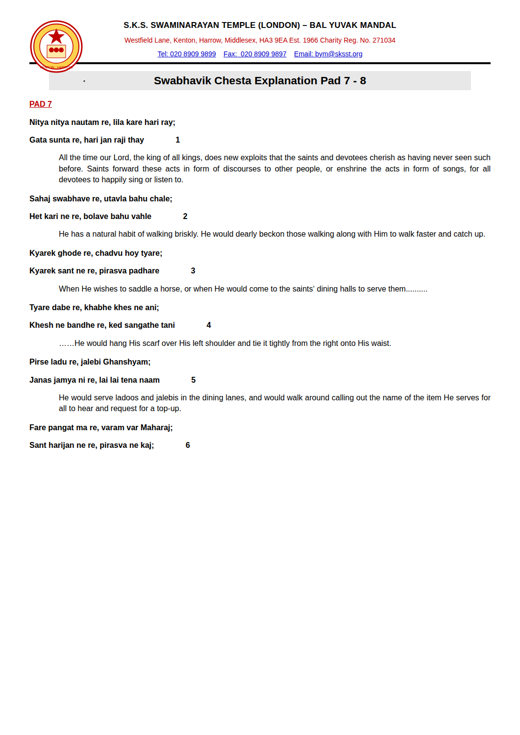KENTON · HARROW
S.K.S. SWAMINARAYAN TEMPLE (LONDON) – BAL YUVAK MANDAL
Westfield Lane, Kenton, Harrow, Middlesex, HA3 9EA Est. 1966 Charity Reg. No. 271034
Tel: 020 8909 9899 Fax: 020 8909 9897 Email: bym@sksst.org
•
Swabhavik Chesta Explanation Pad 7 - 8
PAD 7
Nitya nitya nautam re, lila kare hari ray;
Gata sunta re, hari jan raji thay 1
All the time our Lord, the king of all kings, does new exploits that the saints and devotees cherish as having never seen such before. Saints forward these acts in form of discourses to other people, or enshrine the acts in form of songs, for all devotees to happily sing or listen to.
Sahaj swabhave re, utavla bahu chale;
Het kari ne re, bolave bahu vahle 2
He has a natural habit of walking briskly. He would dearly beckon those walking along with Him to walk faster and catch up.
Kyarek ghode re, chadvu hoy tyare;
Kyarek sant ne re, pirasva padhare 3
When He wishes to saddle a horse, or when He would come to the saints‘ dining halls to serve them..........
Tyare dabe re, khabhe khes ne ani;
Khesh ne bandhe re, ked sangathe tani 4
……He would hang His scarf over His left shoulder and tie it tightly from the right onto His waist.
Pirse ladu re, jalebi Ghanshyam;
Janas jamya ni re, lai lai tena naam 5
He would serve ladoos and jalebis in the dining lanes, and would walk around calling out the name of the item He serves for all to hear and request for a top-up.
Fare pangat ma re, varam var Maharaj;
Sant harijan ne re, pirasva ne kaj; 6